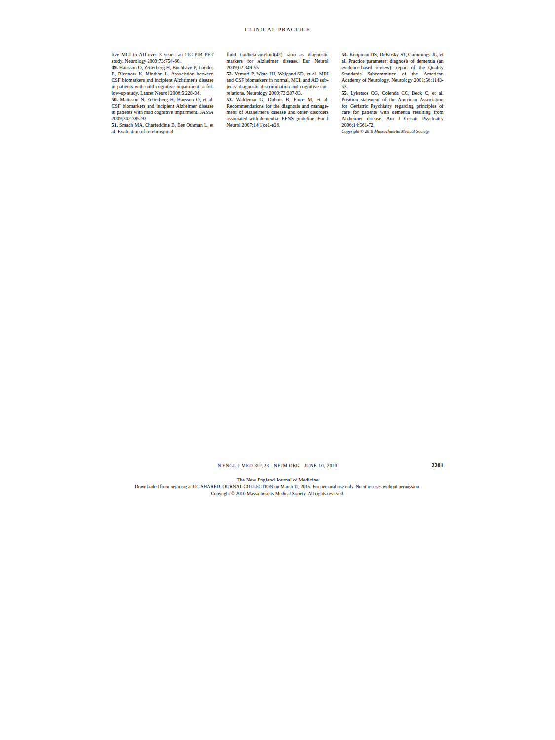Clinical Practice
tive MCI to AD over 3 years: an 11C-PIB PET study. Neurology 2009;73:754-60.
49. Hansson O, Zetterberg H, Buchhave P, Londos E, Blennow K, Minthon L. Association between CSF biomarkers and incipient Alzheimer's disease in patients with mild cognitive impairment: a follow-up study. Lancet Neurol 2006;5:228-34.
50. Mattsson N, Zetterberg H, Hansson O, et al. CSF biomarkers and incipient Alzheimer disease in patients with mild cognitive impairment. JAMA 2009;302:385-93.
51. Smach MA, Charfeddine B, Ben Othman L, et al. Evaluation of cerebrospinal
fluid tau/beta-amyloid(42) ratio as diagnostic markers for Alzheimer disease. Eur Neurol 2009;62:349-55.
52. Vemuri P, Wiste HJ, Weigand SD, et al. MRI and CSF biomarkers in normal, MCI, and AD subjects: diagnostic discrimination and cognitive correlations. Neurology 2009;73:287-93.
53. Waldemar G, Dubois B, Emre M, et al. Recommendations for the diagnosis and management of Alzheimer's disease and other disorders associated with dementia: EFNS guideline. Eur J Neurol 2007;14(1):e1-e26.
54. Knopman DS, DeKosky ST, Cummings JL, et al. Practice parameter: diagnosis of dementia (an evidence-based review): report of the Quality Standards Subcommittee of the American Academy of Neurology. Neurology 2001;56:1143-53.
55. Lyketsos CG, Colenda CC, Beck C, et al. Position statement of the American Association for Geriatric Psychiatry regarding principles of care for patients with dementia resulting from Alzheimer disease. Am J Geriatr Psychiatry 2006;14:561-72.
Copyright © 2010 Massachusetts Medical Society.
n engl j med 362;23 nejm.org june 10, 2010 2201
The New England Journal of Medicine
Downloaded from nejm.org at UC SHARED JOURNAL COLLECTION on March 11, 2015. For personal use only. No other uses without permission.
Copyright © 2010 Massachusetts Medical Society. All rights reserved.